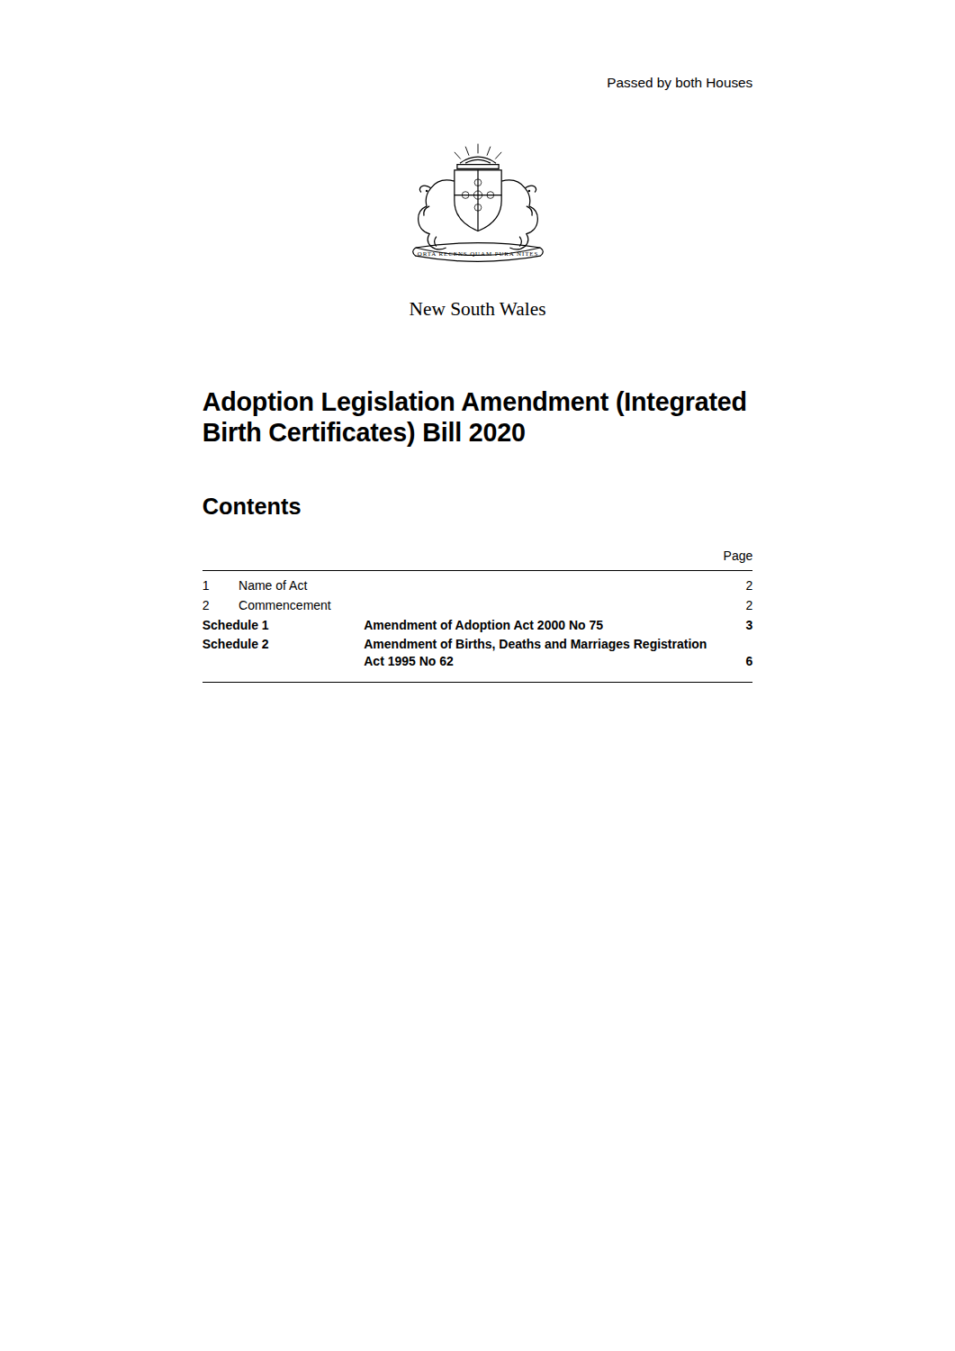Passed by both Houses
ORTA RECENS QUAM PURA NITES
New South Wales
Adoption Legislation Amendment (Integrated Birth Certificates) Bill 2020
Contents
| | | | Page |
| 1 | Name of Act | 2 |
| 2 | Commencement | 2 |
| Schedule 1 | Amendment of Adoption Act 2000 No 75 | 3 |
| Schedule 2 | Amendment of Births, Deaths and Marriages Registration Act 1995 No 62 | 6 |